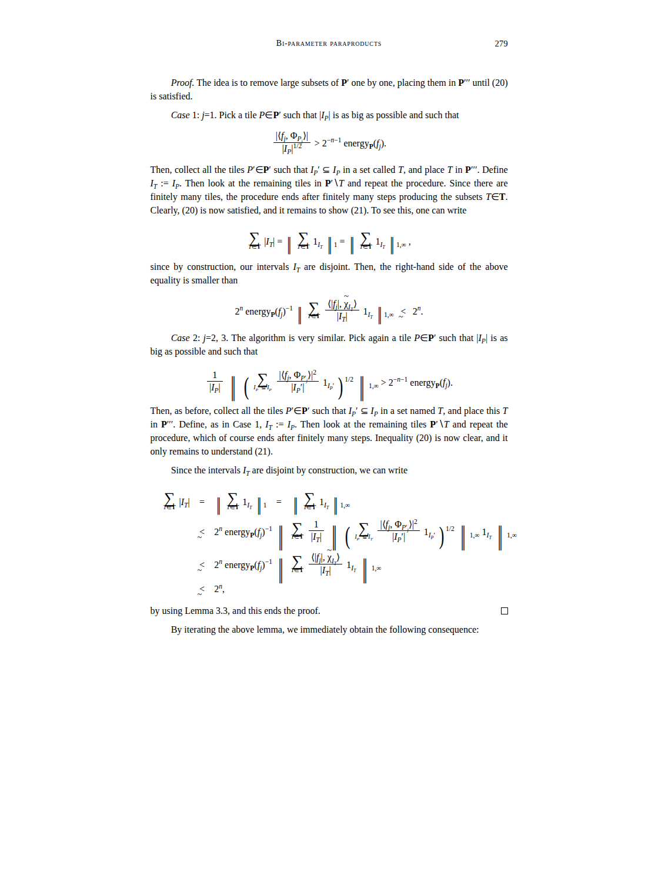Bi-parameter paraproducts 279
Proof. The idea is to remove large subsets of P′ one by one, placing them in P′′′ until (20) is satisfied.
Case 1: j=1. Pick a tile P∈P′ such that |IP| is as big as possible and such that
|⟨fj, ΦPj⟩||IP|1/2 > 2−n−1 energyP(fj).
Then, collect all the tiles P′∈P′ such that IP′ ⊆ IP in a set called T, and place T in P′′′. Define IT := IP. Then look at the remaining tiles in P′∖T and repeat the procedure. Since there are finitely many tiles, the procedure ends after finitely many steps producing the subsets T∈T. Clearly, (20) is now satisfied, and it remains to show (21). To see this, one can write
∑T∈T |IT| = ∥ ∑T∈T 1IT ∥1 = ∥ ∑T∈T 1IT ∥1,∞ ,
since by construction, our intervals IT are disjoint. Then, the right-hand side of the above equality is smaller than
2n energyP(fj)−1 ∥ ∑T∈T ⟨|fj|, χIT⟩|IT| 1IT ∥1,∞ 2n.
Case 2: j=2, 3. The algorithm is very similar. Pick again a tile P∈P′ such that |IP| is as big as possible and such that
1|IP| ∥ ( ∑IP′ ⊆ IP |⟨fj, ΦP′j⟩|2|IP′| 1IP′ )1/2 ∥1,∞ > 2−n−1 energyP(fj).
Then, as before, collect all the tiles P′∈P′ such that IP′ ⊆ IP in a set named T, and place this T in P′′′. Define, as in Case 1, IT := IP. Then look at the remaining tiles P′∖T and repeat the procedure, which of course ends after finitely many steps. Inequality (20) is now clear, and it only remains to understand (21).
Since the intervals IT are disjoint by construction, we can write
∑T∈T |IT| = ∥ ∑T∈T 1IT ∥1 = ∥ ∑T∈T 1IT ∥1,∞ 2n energyP(fj)−1 ∥ ∑T∈T 1|IT| ∥ ( ∑IP′ ⊆ IT |⟨fj, ΦP′j⟩|2|IP′| 1IP′ )1/2 ∥1,∞ 1IT ∥1,∞ 2n energyP(fj)−1 ∥ ∑T∈T ⟨|fj|, χIT⟩|IT| 1IT ∥1,∞ 2n,
by using Lemma 3.3, and this ends the proof.
By iterating the above lemma, we immediately obtain the following consequence: